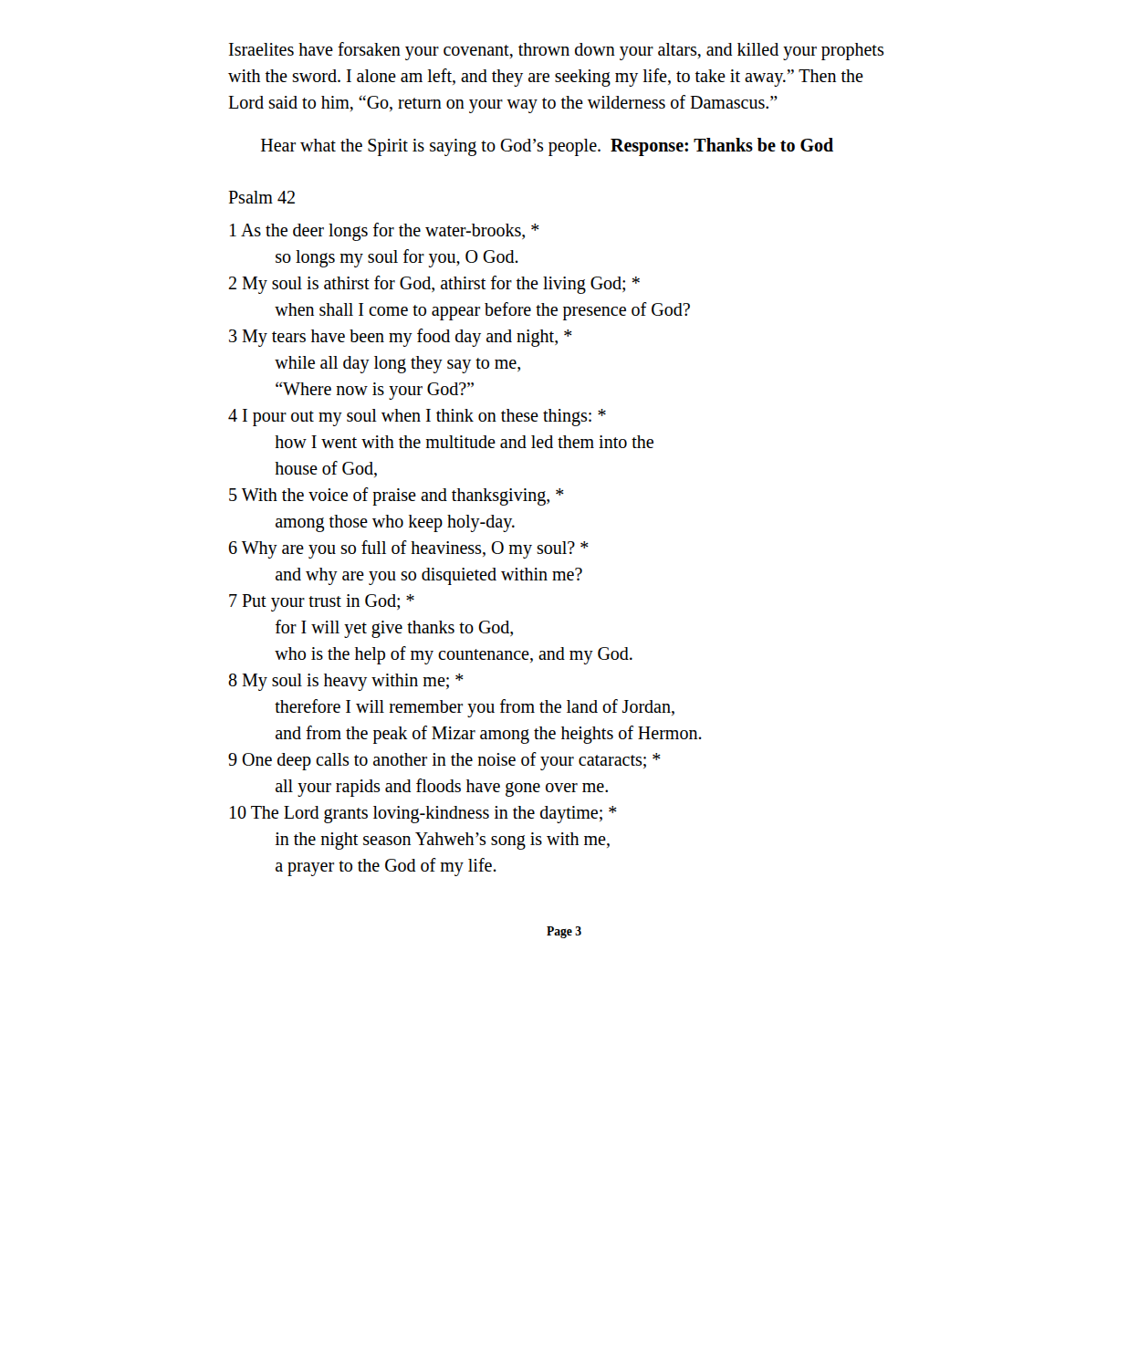Israelites have forsaken your covenant, thrown down your altars, and killed your prophets with the sword. I alone am left, and they are seeking my life, to take it away.” Then the Lord said to him, “Go, return on your way to the wilderness of Damascus.”
Hear what the Spirit is saying to God’s people. Response: Thanks be to God
Psalm 42
1 As the deer longs for the water-brooks, * so longs my soul for you, O God.
2 My soul is athirst for God, athirst for the living God; * when shall I come to appear before the presence of God?
3 My tears have been my food day and night, * while all day long they say to me, “Where now is your God?”
4 I pour out my soul when I think on these things: * how I went with the multitude and led them into the house of God,
5 With the voice of praise and thanksgiving, * among those who keep holy-day.
6 Why are you so full of heaviness, O my soul? * and why are you so disquieted within me?
7 Put your trust in God; * for I will yet give thanks to God, who is the help of my countenance, and my God.
8 My soul is heavy within me; * therefore I will remember you from the land of Jordan, and from the peak of Mizar among the heights of Hermon.
9 One deep calls to another in the noise of your cataracts; * all your rapids and floods have gone over me.
10 The Lord grants loving-kindness in the daytime; * in the night season Yahweh’s song is with me, a prayer to the God of my life.
Page 3